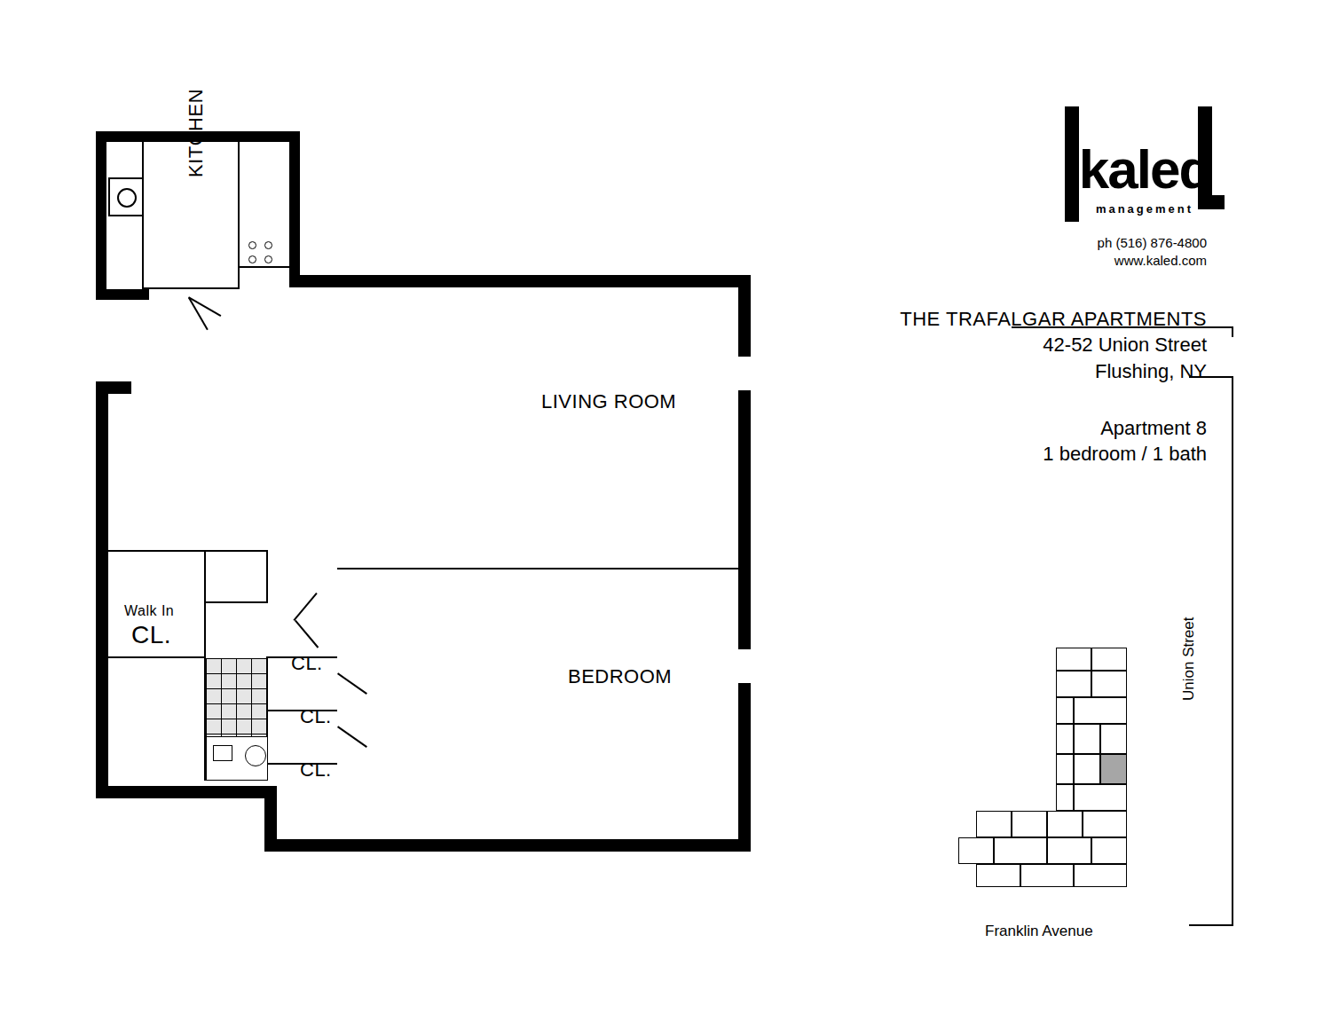KITCHEN
LIVING ROOM
BEDROOM
Walk In
CL.
CL.
CL.
CL.
kaled
management
ph (516) 876-4800
www.kaled.com
THE TRAFALGAR APARTMENTS
42-52 Union Street
Flushing, NY
Apartment 8
1 bedroom / 1 bath
Union Street
Franklin Avenue